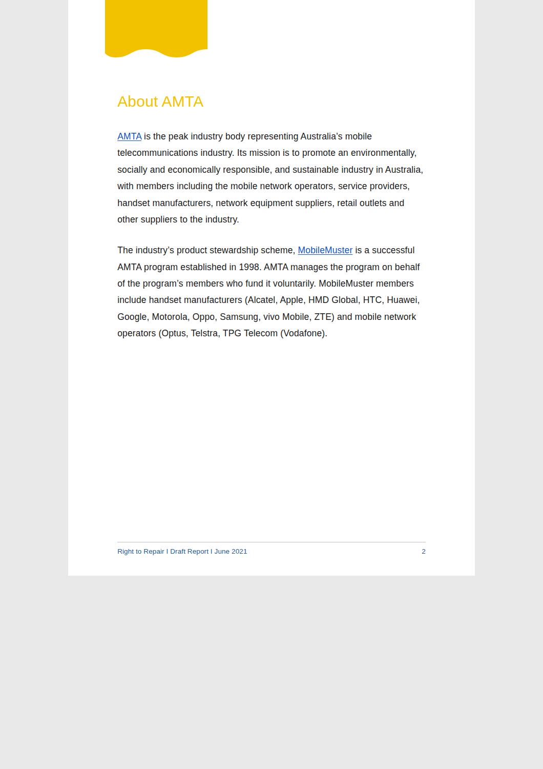About AMTA
AMTA is the peak industry body representing Australia’s mobile telecommunications industry. Its mission is to promote an environmentally, socially and economically responsible, and sustainable industry in Australia, with members including the mobile network operators, service providers, handset manufacturers, network equipment suppliers, retail outlets and other suppliers to the industry.
The industry’s product stewardship scheme, MobileMuster is a successful AMTA program established in 1998. AMTA manages the program on behalf of the program’s members who fund it voluntarily. MobileMuster members include handset manufacturers (Alcatel, Apple, HMD Global, HTC, Huawei, Google, Motorola, Oppo, Samsung, vivo Mobile, ZTE) and mobile network operators (Optus, Telstra, TPG Telecom (Vodafone).
Right to Repair I Draft Report I June 2021 2